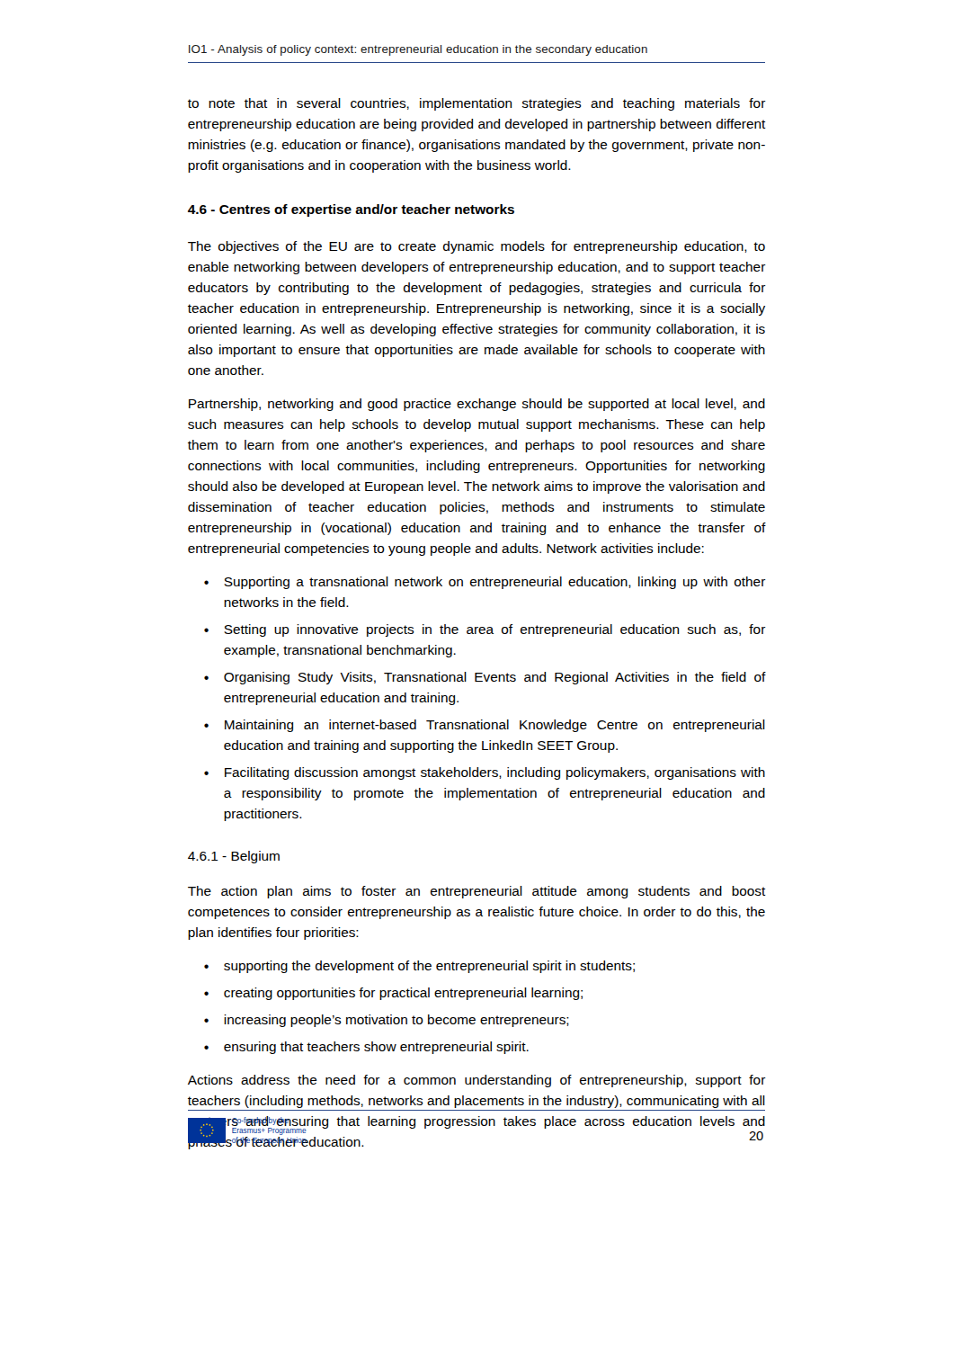IO1 - Analysis of policy context: entrepreneurial education in the secondary education
to note that in several countries, implementation strategies and teaching materials for entrepreneurship education are being provided and developed in partnership between different ministries (e.g. education or finance), organisations mandated by the government, private non-profit organisations and in cooperation with the business world.
4.6 - Centres of expertise and/or teacher networks
The objectives of the EU are to create dynamic models for entrepreneurship education, to enable networking between developers of entrepreneurship education, and to support teacher educators by contributing to the development of pedagogies, strategies and curricula for teacher education in entrepreneurship. Entrepreneurship is networking, since it is a socially oriented learning. As well as developing effective strategies for community collaboration, it is also important to ensure that opportunities are made available for schools to cooperate with one another.
Partnership, networking and good practice exchange should be supported at local level, and such measures can help schools to develop mutual support mechanisms. These can help them to learn from one another's experiences, and perhaps to pool resources and share connections with local communities, including entrepreneurs. Opportunities for networking should also be developed at European level. The network aims to improve the valorisation and dissemination of teacher education policies, methods and instruments to stimulate entrepreneurship in (vocational) education and training and to enhance the transfer of entrepreneurial competencies to young people and adults. Network activities include:
Supporting a transnational network on entrepreneurial education, linking up with other networks in the field.
Setting up innovative projects in the area of entrepreneurial education such as, for example, transnational benchmarking.
Organising Study Visits, Transnational Events and Regional Activities in the field of entrepreneurial education and training.
Maintaining an internet-based Transnational Knowledge Centre on entrepreneurial education and training and supporting the LinkedIn SEET Group.
Facilitating discussion amongst stakeholders, including policymakers, organisations with a responsibility to promote the implementation of entrepreneurial education and practitioners.
4.6.1 - Belgium
The action plan aims to foster an entrepreneurial attitude among students and boost competences to consider entrepreneurship as a realistic future choice. In order to do this, the plan identifies four priorities:
supporting the development of the entrepreneurial spirit in students;
creating opportunities for practical entrepreneurial learning;
increasing people’s motivation to become entrepreneurs;
ensuring that teachers show entrepreneurial spirit.
Actions address the need for a common understanding of entrepreneurship, support for teachers (including methods, networks and placements in the industry), communicating with all partners and ensuring that learning progression takes place across education levels and phases of teacher education.
Co-funded by the
Erasmus+ Programme
of the European Union
20